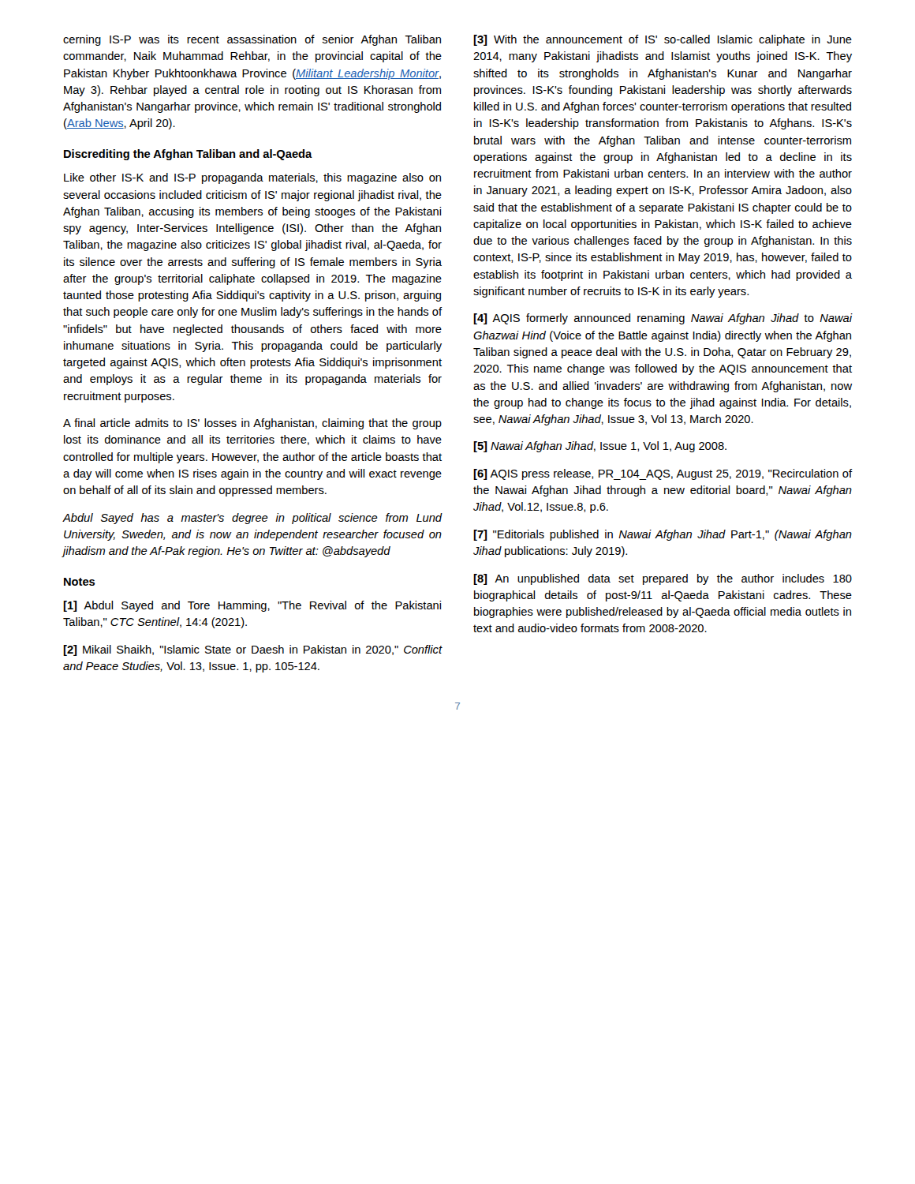cerning IS-P was its recent assassination of senior Afghan Taliban commander, Naik Muhammad Rehbar, in the provincial capital of the Pakistan Khyber Pukhtoonkhawa Province (Militant Leadership Monitor, May 3). Rehbar played a central role in rooting out IS Khorasan from Afghanistan's Nangarhar province, which remain IS' traditional stronghold (Arab News, April 20).
Discrediting the Afghan Taliban and al-Qaeda
Like other IS-K and IS-P propaganda materials, this magazine also on several occasions included criticism of IS' major regional jihadist rival, the Afghan Taliban, accusing its members of being stooges of the Pakistani spy agency, Inter-Services Intelligence (ISI). Other than the Afghan Taliban, the magazine also criticizes IS' global jihadist rival, al-Qaeda, for its silence over the arrests and suffering of IS female members in Syria after the group's territorial caliphate collapsed in 2019. The magazine taunted those protesting Afia Siddiqui's captivity in a U.S. prison, arguing that such people care only for one Muslim lady's sufferings in the hands of "infidels" but have neglected thousands of others faced with more inhumane situations in Syria. This propaganda could be particularly targeted against AQIS, which often protests Afia Siddiqui's imprisonment and employs it as a regular theme in its propaganda materials for recruitment purposes.
A final article admits to IS' losses in Afghanistan, claiming that the group lost its dominance and all its territories there, which it claims to have controlled for multiple years. However, the author of the article boasts that a day will come when IS rises again in the country and will exact revenge on behalf of all of its slain and oppressed members.
Abdul Sayed has a master's degree in political science from Lund University, Sweden, and is now an independent researcher focused on jihadism and the Af-Pak region. He's on Twitter at: @abdsayedd
Notes
[1] Abdul Sayed and Tore Hamming, "The Revival of the Pakistani Taliban," CTC Sentinel, 14:4 (2021).
[2] Mikail Shaikh, "Islamic State or Daesh in Pakistan in 2020," Conflict and Peace Studies, Vol. 13, Issue. 1, pp. 105-124.
[3] With the announcement of IS' so-called Islamic caliphate in June 2014, many Pakistani jihadists and Islamist youths joined IS-K. They shifted to its strongholds in Afghanistan's Kunar and Nangarhar provinces. IS-K's founding Pakistani leadership was shortly afterwards killed in U.S. and Afghan forces' counter-terrorism operations that resulted in IS-K's leadership transformation from Pakistanis to Afghans. IS-K's brutal wars with the Afghan Taliban and intense counter-terrorism operations against the group in Afghanistan led to a decline in its recruitment from Pakistani urban centers. In an interview with the author in January 2021, a leading expert on IS-K, Professor Amira Jadoon, also said that the establishment of a separate Pakistani IS chapter could be to capitalize on local opportunities in Pakistan, which IS-K failed to achieve due to the various challenges faced by the group in Afghanistan. In this context, IS-P, since its establishment in May 2019, has, however, failed to establish its footprint in Pakistani urban centers, which had provided a significant number of recruits to IS-K in its early years.
[4] AQIS formerly announced renaming Nawai Afghan Jihad to Nawai Ghazwai Hind (Voice of the Battle against India) directly when the Afghan Taliban signed a peace deal with the U.S. in Doha, Qatar on February 29, 2020. This name change was followed by the AQIS announcement that as the U.S. and allied 'invaders' are withdrawing from Afghanistan, now the group had to change its focus to the jihad against India. For details, see, Nawai Afghan Jihad, Issue 3, Vol 13, March 2020.
[5] Nawai Afghan Jihad, Issue 1, Vol 1, Aug 2008.
[6] AQIS press release, PR_104_AQS, August 25, 2019, "Recirculation of the Nawai Afghan Jihad through a new editorial board," Nawai Afghan Jihad, Vol.12, Issue.8, p.6.
[7] "Editorials published in Nawai Afghan Jihad Part-1," (Nawai Afghan Jihad publications: July 2019).
[8] An unpublished data set prepared by the author includes 180 biographical details of post-9/11 al-Qaeda Pakistani cadres. These biographies were published/released by al-Qaeda official media outlets in text and audio-video formats from 2008-2020.
7